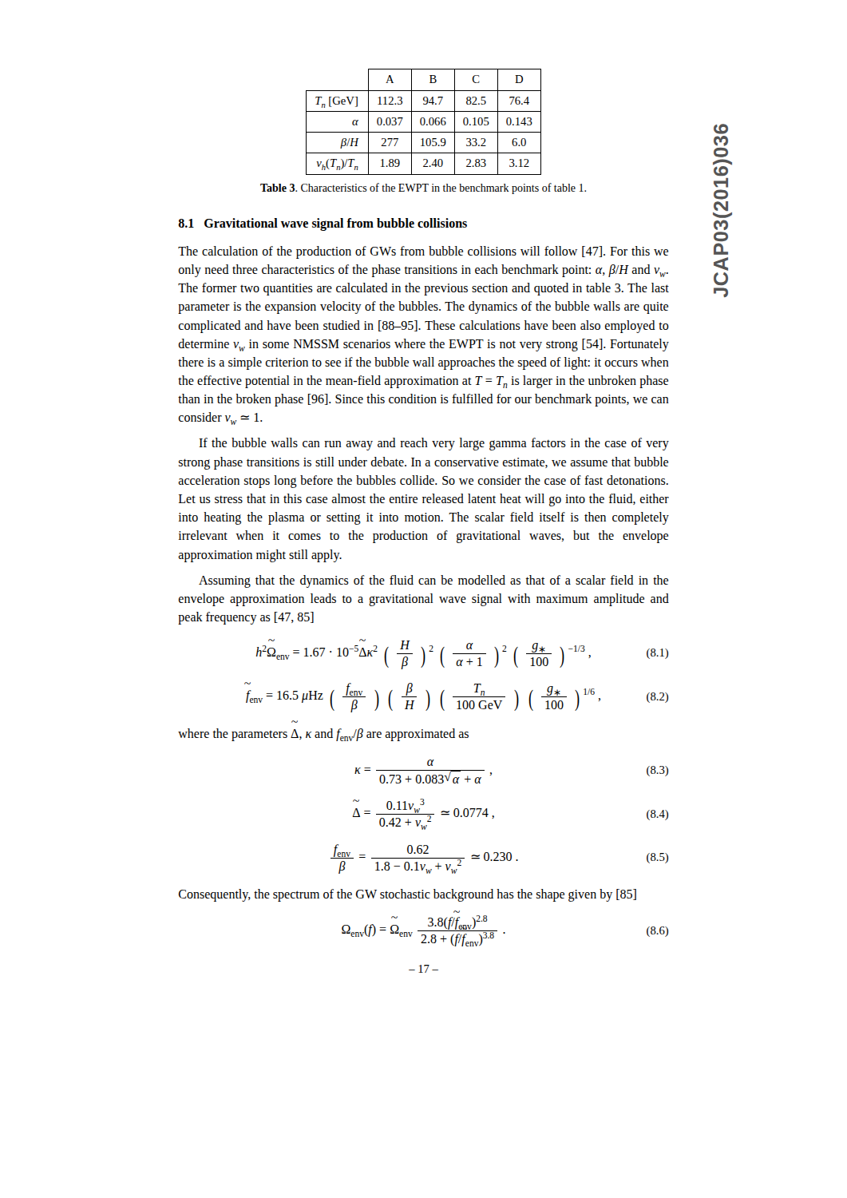JCAP03(2016)036
| | A | B | C | D |
| T n [GeV] | 112.3 | 94.7 | 82.5 | 76.4 |
| α | 0.037 | 0.066 | 0.105 | 0.143 |
| β / H | 277 | 105.9 | 33.2 | 6.0 |
| v h ( T n )/ T n | 1.89 | 2.40 | 2.83 | 3.12 |
Table 3. Characteristics of the EWPT in the benchmark points of table 1.
8.1 Gravitational wave signal from bubble collisions
The calculation of the production of GWs from bubble collisions will follow [47]. For this we only need three characteristics of the phase transitions in each benchmark point: α, β/H and vw. The former two quantities are calculated in the previous section and quoted in table 3. The last parameter is the expansion velocity of the bubbles. The dynamics of the bubble walls are quite complicated and have been studied in [88–95]. These calculations have been also employed to determine vw in some NMSSM scenarios where the EWPT is not very strong [54]. Fortunately there is a simple criterion to see if the bubble wall approaches the speed of light: it occurs when the effective potential in the mean-field approximation at T = Tn is larger in the unbroken phase than in the broken phase [96]. Since this condition is fulfilled for our benchmark points, we can consider vw ≃ 1.
If the bubble walls can run away and reach very large gamma factors in the case of very strong phase transitions is still under debate. In a conservative estimate, we assume that bubble acceleration stops long before the bubbles collide. So we consider the case of fast detonations. Let us stress that in this case almost the entire released latent heat will go into the fluid, either into heating the plasma or setting it into motion. The scalar field itself is then completely irrelevant when it comes to the production of gravitational waves, but the envelope approximation might still apply.
Assuming that the dynamics of the fluid can be modelled as that of a scalar field in the envelope approximation leads to a gravitational wave signal with maximum amplitude and peak frequency as [47, 85]
h2Ωenv = 1.67 · 10−5Δκ2 ( Hβ )2 ( αα + 1 )2 ( g∗100 )−1/3 , (8.1)
fenv = 16.5 μ Hz ( fenv β ) ( βH ) ( Tn 100 GeV ) ( g∗100 )1/6 , (8.2)
where the parameters Δ, κ and fenv/β are approximated as
κ = α 0.73 + 0.083α + α , (8.3)
Δ = 0.11vw3 0.42 + vw2 ≃ 0.0774 , (8.4)
fenv β = 0.62 1.8 − 0.1vw + vw2 ≃ 0.230 . (8.5)
Consequently, the spectrum of the GW stochastic background has the shape given by [85]
Ωenv(f) = Ωenv 3.8(f/fenv)2.8 2.8 + (f/fenv)3.8 . (8.6)
– 17 –